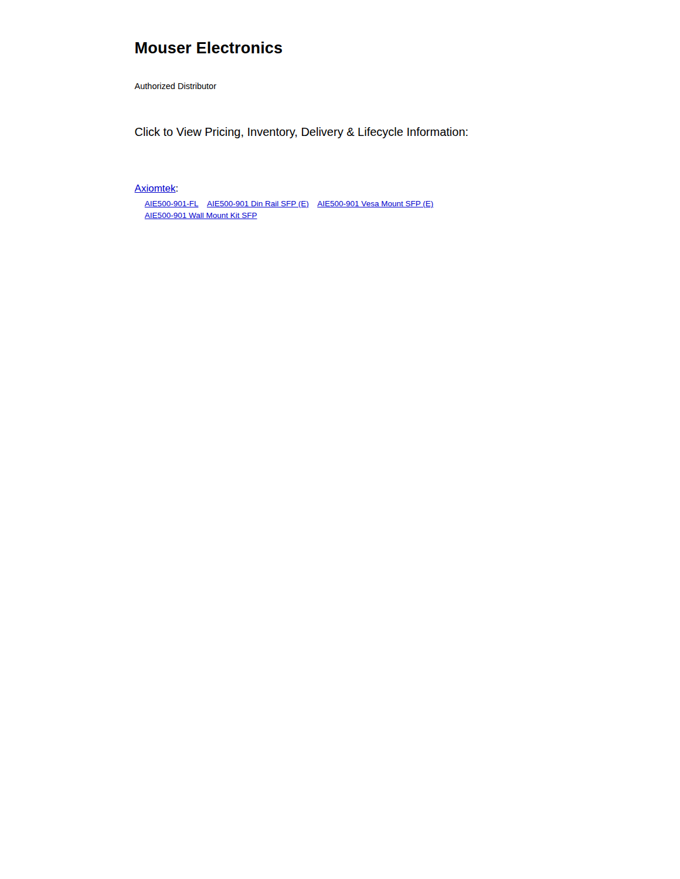Mouser Electronics
Authorized Distributor
Click to View Pricing, Inventory, Delivery & Lifecycle Information:
Axiomtek:
AIE500-901-FL AIE500-901 Din Rail SFP (E) AIE500-901 Vesa Mount SFP (E) AIE500-901 Wall Mount Kit SFP